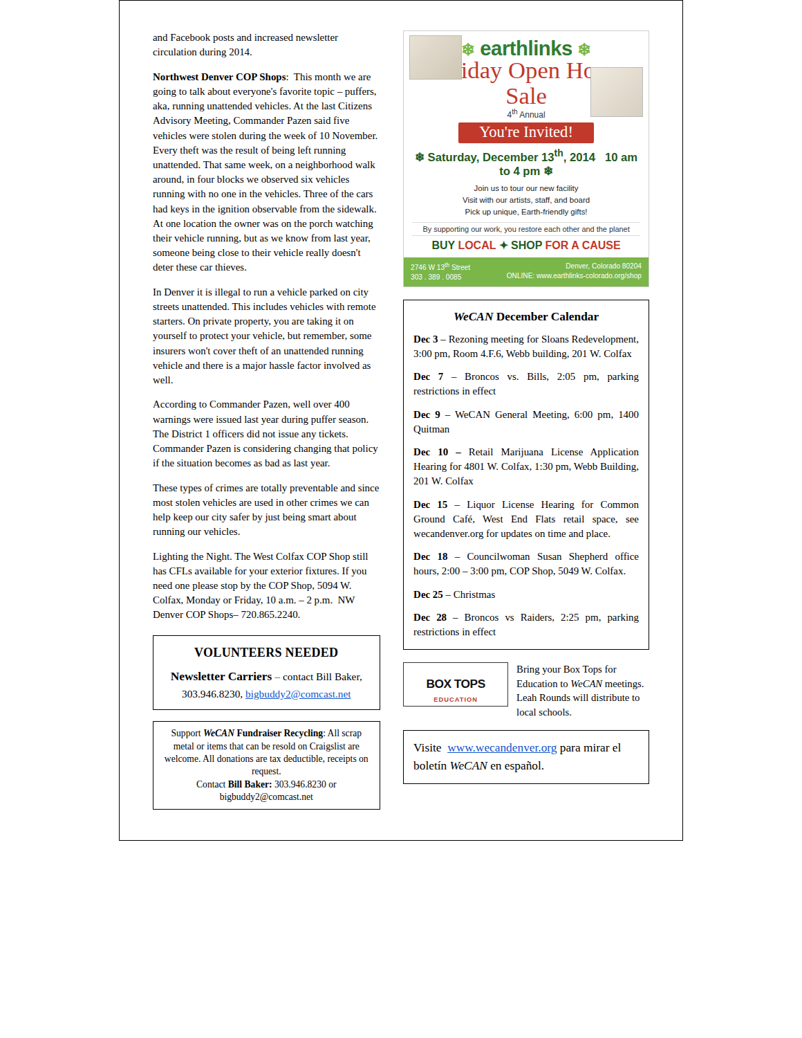and Facebook posts and increased newsletter circulation during 2014.
Northwest Denver COP Shops: This month we are going to talk about everyone's favorite topic – puffers, aka, running unattended vehicles. At the last Citizens Advisory Meeting, Commander Pazen said five vehicles were stolen during the week of 10 November. Every theft was the result of being left running unattended. That same week, on a neighborhood walk around, in four blocks we observed six vehicles running with no one in the vehicles. Three of the cars had keys in the ignition observable from the sidewalk. At one location the owner was on the porch watching their vehicle running, but as we know from last year, someone being close to their vehicle really doesn't deter these car thieves.
In Denver it is illegal to run a vehicle parked on city streets unattended. This includes vehicles with remote starters. On private property, you are taking it on yourself to protect your vehicle, but remember, some insurers won't cover theft of an unattended running vehicle and there is a major hassle factor involved as well.
According to Commander Pazen, well over 400 warnings were issued last year during puffer season. The District 1 officers did not issue any tickets. Commander Pazen is considering changing that policy if the situation becomes as bad as last year.
These types of crimes are totally preventable and since most stolen vehicles are used in other crimes we can help keep our city safer by just being smart about running our vehicles.
Lighting the Night. The West Colfax COP Shop still has CFLs available for your exterior fixtures. If you need one please stop by the COP Shop, 5094 W. Colfax, Monday or Friday, 10 a.m. – 2 p.m. NW Denver COP Shops– 720.865.2240.
VOLUNTEERS NEEDED
Newsletter Carriers – contact Bill Baker, 303.946.8230, bigbuddy2@comcast.net
Support WeCAN Fundraiser Recycling: All scrap metal or items that can be resold on Craigslist are welcome. All donations are tax deductible, receipts on request.
Contact Bill Baker: 303.946.8230 or bigbuddy2@comcast.net
❄ earthlinks ❄
Holiday Open House Sale
4th Annual
You're Invited!
❄ Saturday, December 13th, 2014 10 am to 4 pm ❄
Join us to tour our new facility
Visit with our artists, staff, and board
Pick up unique, Earth-friendly gifts!
By supporting our work, you restore each other and the planet
BUY LOCAL ✦ SHOP FOR A CAUSE
2746 W 13th Street
303 . 389 . 0085
Denver, Colorado 80204
ONLINE: www.earthlinks-colorado.org/shop
WeCAN December Calendar
Dec 3 – Rezoning meeting for Sloans Redevelopment, 3:00 pm, Room 4.F.6, Webb building, 201 W. Colfax
Dec 7 – Broncos vs. Bills, 2:05 pm, parking restrictions in effect
Dec 9 – WeCAN General Meeting, 6:00 pm, 1400 Quitman
Dec 10 – Retail Marijuana License Application Hearing for 4801 W. Colfax, 1:30 pm, Webb Building, 201 W. Colfax
Dec 15 – Liquor License Hearing for Common Ground Café, West End Flats retail space, see wecandenver.org for updates on time and place.
Dec 18 – Councilwoman Susan Shepherd office hours, 2:00 – 3:00 pm, COP Shop, 5049 W. Colfax.
Dec 25 – Christmas
Dec 28 – Broncos vs Raiders, 2:25 pm, parking restrictions in effect
BOX TOPS
EDUCATION
Bring your Box Tops for Education to WeCAN meetings. Leah Rounds will distribute to local schools.
Visite www.wecandenver.org para mirar el boletín WeCAN en español.